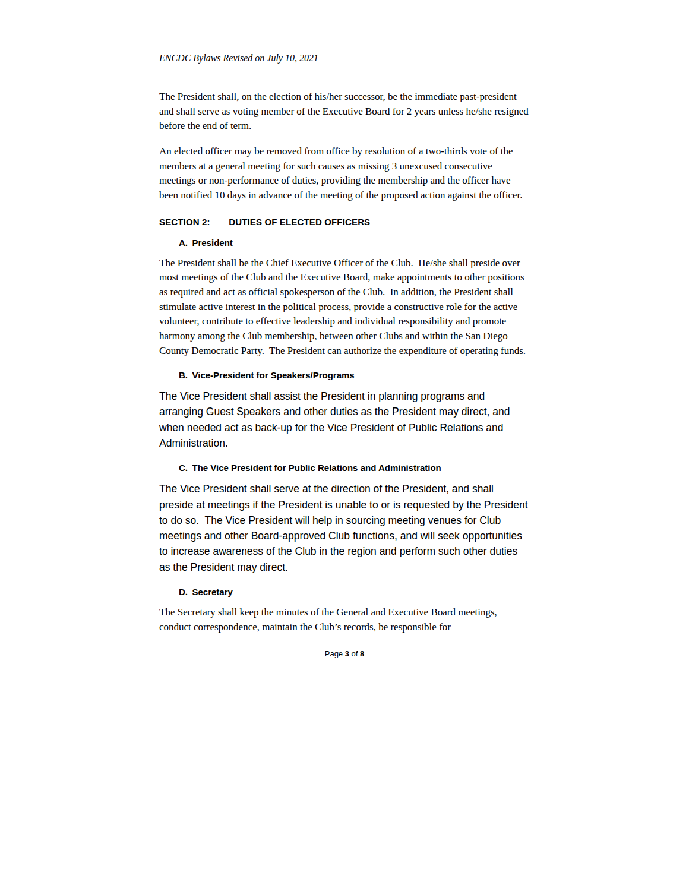ENCDC Bylaws Revised on July 10, 2021
The President shall, on the election of his/her successor, be the immediate past-president and shall serve as voting member of the Executive Board for 2 years unless he/she resigned before the end of term.
An elected officer may be removed from office by resolution of a two-thirds vote of the members at a general meeting for such causes as missing 3 unexcused consecutive meetings or non-performance of duties, providing the membership and the officer have been notified 10 days in advance of the meeting of the proposed action against the officer.
SECTION 2: DUTIES OF ELECTED OFFICERS
A. President
The President shall be the Chief Executive Officer of the Club. He/she shall preside over most meetings of the Club and the Executive Board, make appointments to other positions as required and act as official spokesperson of the Club. In addition, the President shall stimulate active interest in the political process, provide a constructive role for the active volunteer, contribute to effective leadership and individual responsibility and promote harmony among the Club membership, between other Clubs and within the San Diego County Democratic Party. The President can authorize the expenditure of operating funds.
B. Vice-President for Speakers/Programs
The Vice President shall assist the President in planning programs and arranging Guest Speakers and other duties as the President may direct, and when needed act as back-up for the Vice President of Public Relations and Administration.
C. The Vice President for Public Relations and Administration
The Vice President shall serve at the direction of the President, and shall preside at meetings if the President is unable to or is requested by the President to do so. The Vice President will help in sourcing meeting venues for Club meetings and other Board-approved Club functions, and will seek opportunities to increase awareness of the Club in the region and perform such other duties as the President may direct.
D. Secretary
The Secretary shall keep the minutes of the General and Executive Board meetings, conduct correspondence, maintain the Club’s records, be responsible for
Page 3 of 8